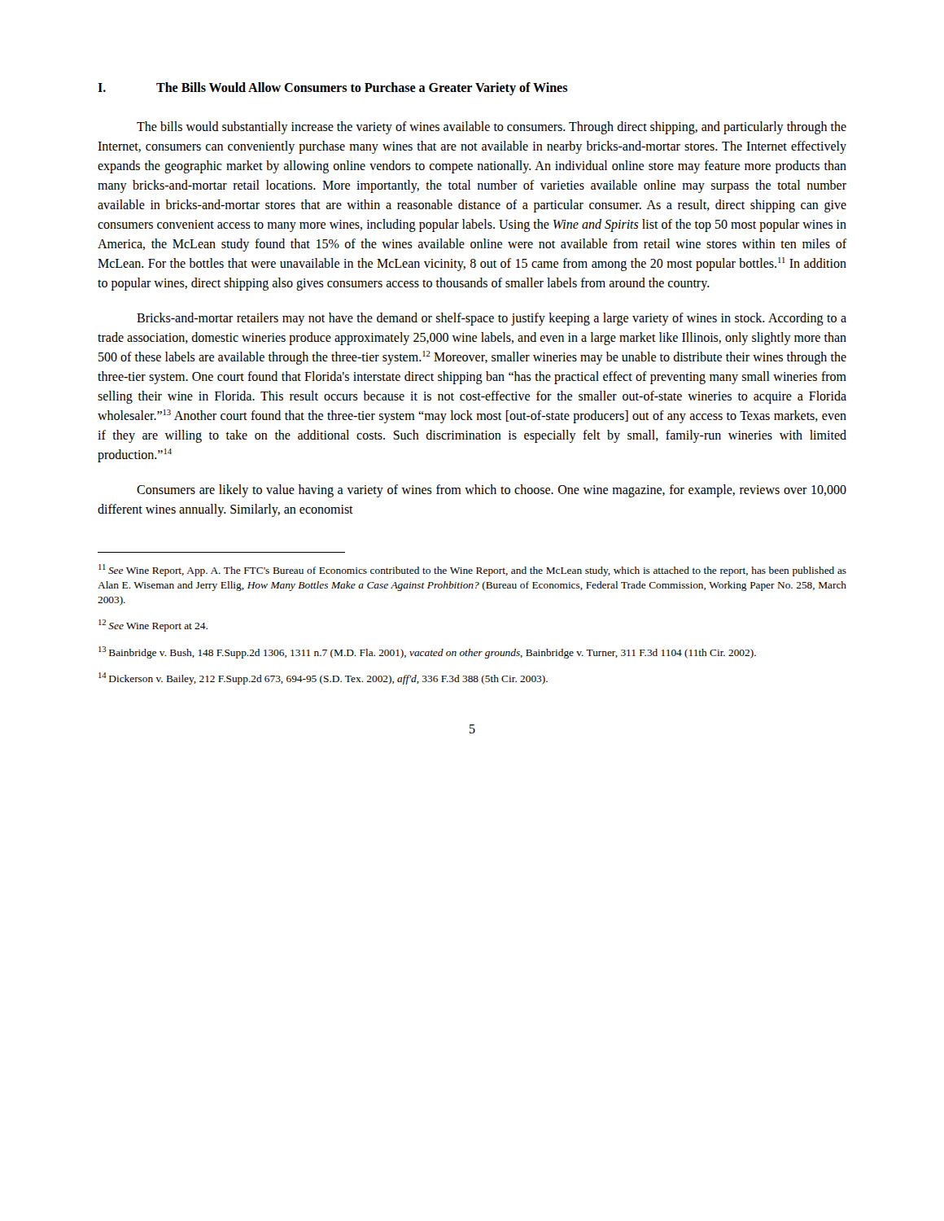I. The Bills Would Allow Consumers to Purchase a Greater Variety of Wines
The bills would substantially increase the variety of wines available to consumers. Through direct shipping, and particularly through the Internet, consumers can conveniently purchase many wines that are not available in nearby bricks-and-mortar stores. The Internet effectively expands the geographic market by allowing online vendors to compete nationally. An individual online store may feature more products than many bricks-and-mortar retail locations. More importantly, the total number of varieties available online may surpass the total number available in bricks-and-mortar stores that are within a reasonable distance of a particular consumer. As a result, direct shipping can give consumers convenient access to many more wines, including popular labels. Using the Wine and Spirits list of the top 50 most popular wines in America, the McLean study found that 15% of the wines available online were not available from retail wine stores within ten miles of McLean. For the bottles that were unavailable in the McLean vicinity, 8 out of 15 came from among the 20 most popular bottles.11 In addition to popular wines, direct shipping also gives consumers access to thousands of smaller labels from around the country.
Bricks-and-mortar retailers may not have the demand or shelf-space to justify keeping a large variety of wines in stock. According to a trade association, domestic wineries produce approximately 25,000 wine labels, and even in a large market like Illinois, only slightly more than 500 of these labels are available through the three-tier system.12 Moreover, smaller wineries may be unable to distribute their wines through the three-tier system. One court found that Florida's interstate direct shipping ban “has the practical effect of preventing many small wineries from selling their wine in Florida. This result occurs because it is not cost-effective for the smaller out-of-state wineries to acquire a Florida wholesaler.”13 Another court found that the three-tier system “may lock most [out-of-state producers] out of any access to Texas markets, even if they are willing to take on the additional costs. Such discrimination is especially felt by small, family-run wineries with limited production.”14
Consumers are likely to value having a variety of wines from which to choose. One wine magazine, for example, reviews over 10,000 different wines annually. Similarly, an economist
11 See Wine Report, App. A. The FTC's Bureau of Economics contributed to the Wine Report, and the McLean study, which is attached to the report, has been published as Alan E. Wiseman and Jerry Ellig, How Many Bottles Make a Case Against Prohbition? (Bureau of Economics, Federal Trade Commission, Working Paper No. 258, March 2003).
12 See Wine Report at 24.
13 Bainbridge v. Bush, 148 F.Supp.2d 1306, 1311 n.7 (M.D. Fla. 2001), vacated on other grounds, Bainbridge v. Turner, 311 F.3d 1104 (11th Cir. 2002).
14 Dickerson v. Bailey, 212 F.Supp.2d 673, 694-95 (S.D. Tex. 2002), aff'd, 336 F.3d 388 (5th Cir. 2003).
5